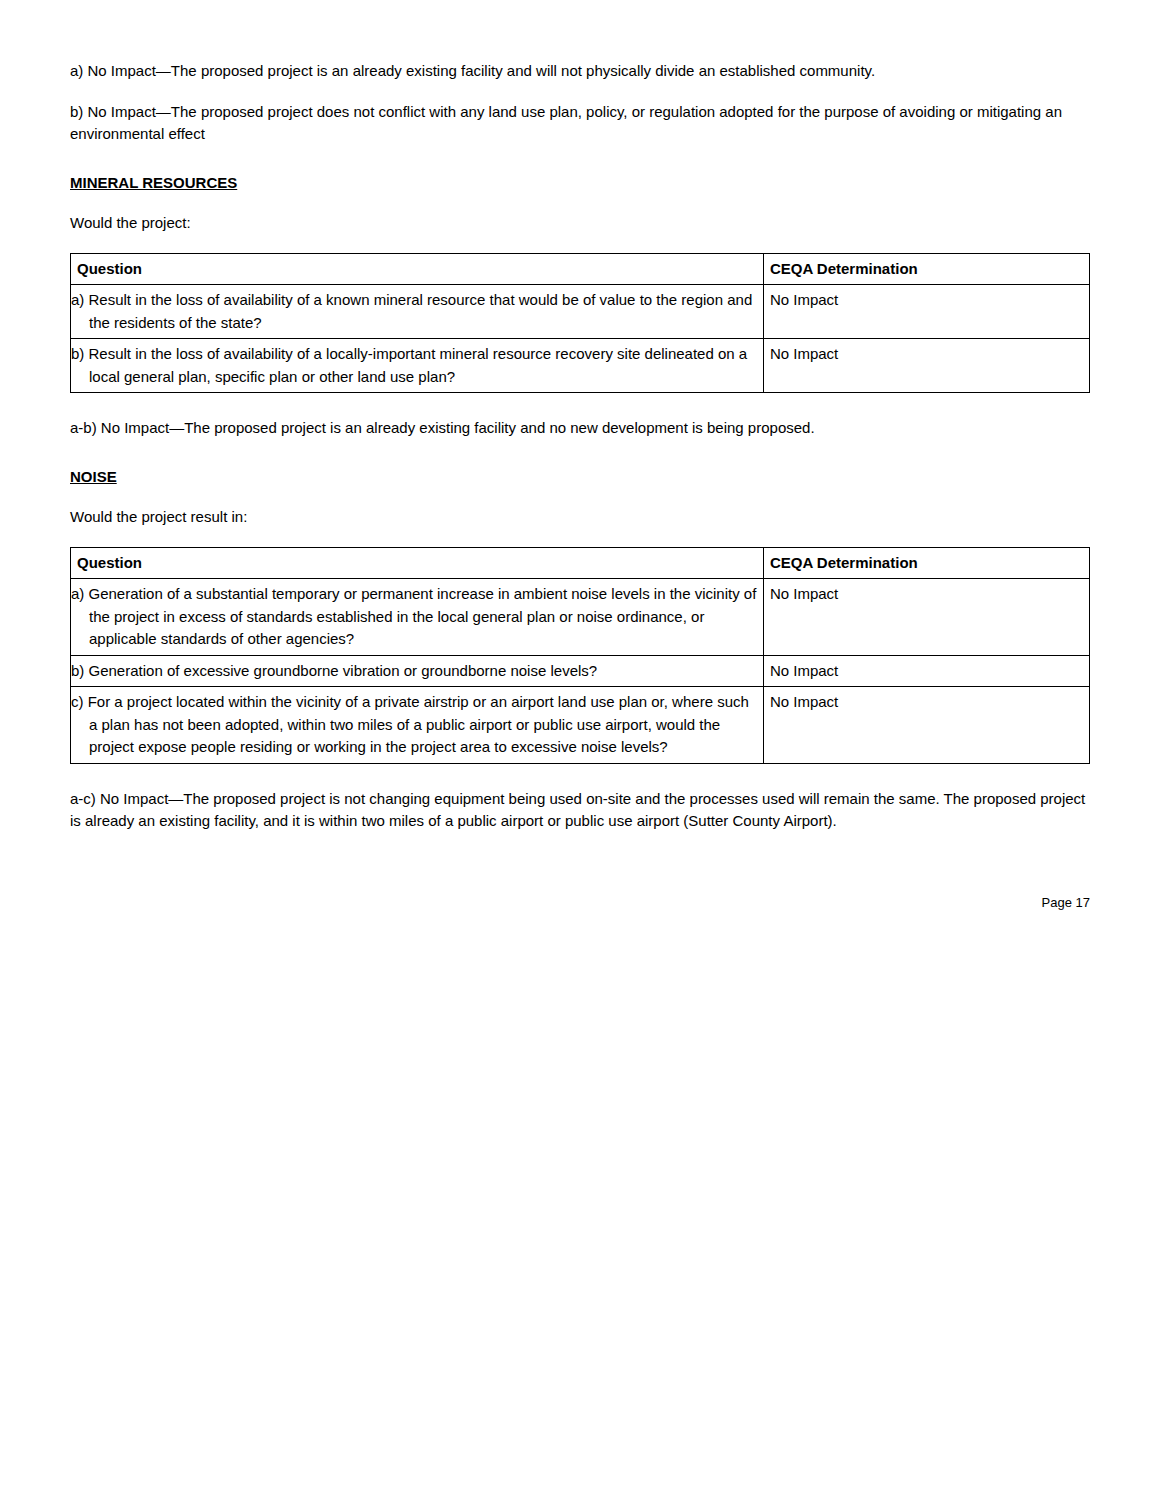a) No Impact—The proposed project is an already existing facility and will not physically divide an established community.
b) No Impact—The proposed project does not conflict with any land use plan, policy, or regulation adopted for the purpose of avoiding or mitigating an environmental effect
MINERAL RESOURCES
Would the project:
| Question | CEQA Determination |
| --- | --- |
| a) Result in the loss of availability of a known mineral resource that would be of value to the region and the residents of the state? | No Impact |
| b) Result in the loss of availability of a locally-important mineral resource recovery site delineated on a local general plan, specific plan or other land use plan? | No Impact |
a-b) No Impact—The proposed project is an already existing facility and no new development is being proposed.
NOISE
Would the project result in:
| Question | CEQA Determination |
| --- | --- |
| a) Generation of a substantial temporary or permanent increase in ambient noise levels in the vicinity of the project in excess of standards established in the local general plan or noise ordinance, or applicable standards of other agencies? | No Impact |
| b) Generation of excessive groundborne vibration or groundborne noise levels? | No Impact |
| c) For a project located within the vicinity of a private airstrip or an airport land use plan or, where such a plan has not been adopted, within two miles of a public airport or public use airport, would the project expose people residing or working in the project area to excessive noise levels? | No Impact |
a-c) No Impact—The proposed project is not changing equipment being used on-site and the processes used will remain the same. The proposed project is already an existing facility, and it is within two miles of a public airport or public use airport (Sutter County Airport).
Page 17